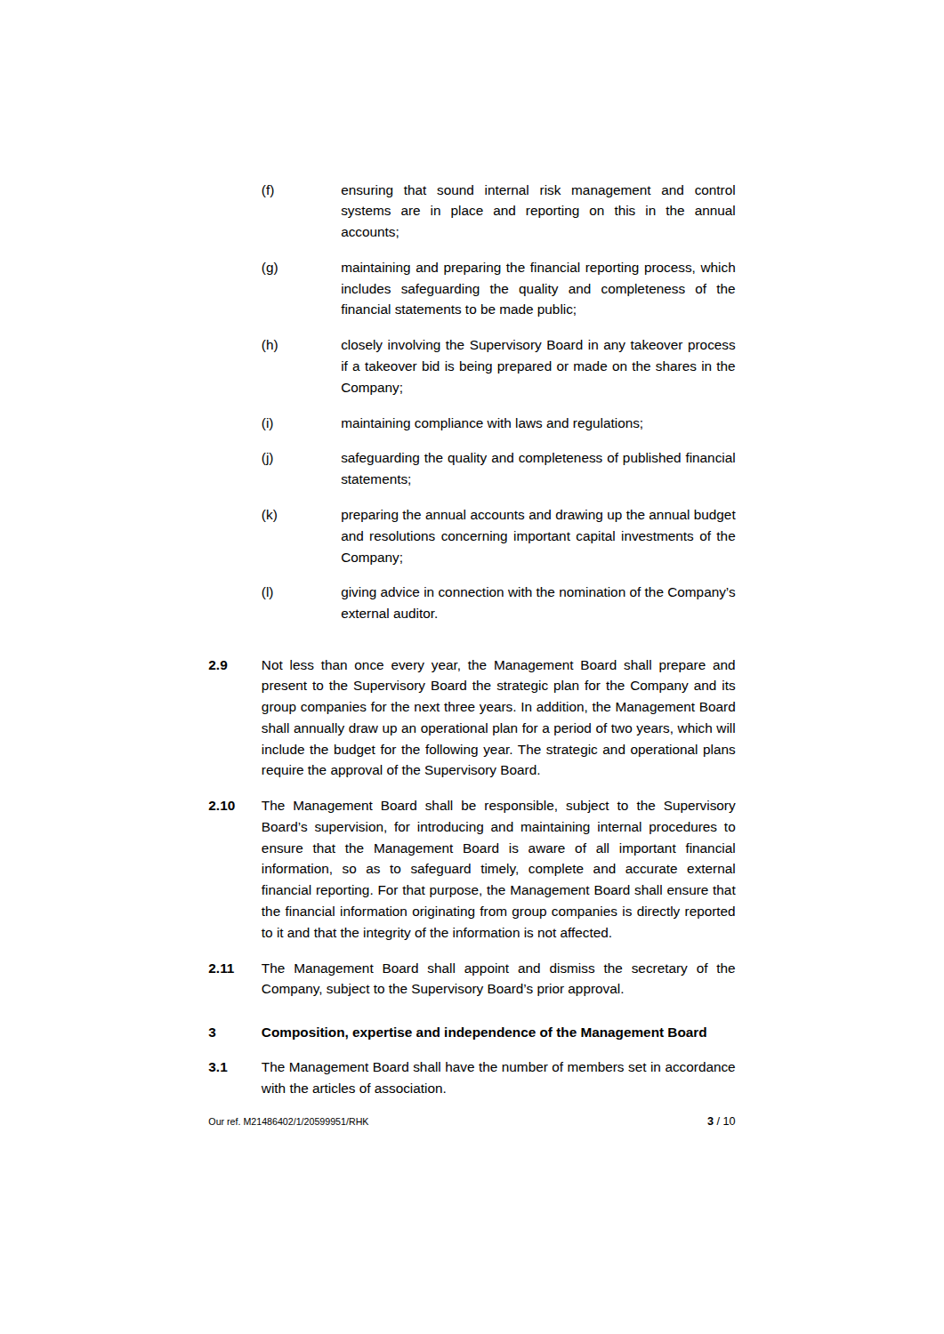(f)
ensuring that sound internal risk management and control systems are in place and reporting on this in the annual accounts;
(g)
maintaining and preparing the financial reporting process, which includes safeguarding the quality and completeness of the financial statements to be made public;
(h)
closely involving the Supervisory Board in any takeover process if a takeover bid is being prepared or made on the shares in the Company;
(i)
maintaining compliance with laws and regulations;
(j)
safeguarding the quality and completeness of published financial statements;
(k)
preparing the annual accounts and drawing up the annual budget and resolutions concerning important capital investments of the Company;
(l)
giving advice in connection with the nomination of the Company’s external auditor.
2.9
Not less than once every year, the Management Board shall prepare and present to the Supervisory Board the strategic plan for the Company and its group companies for the next three years. In addition, the Management Board shall annually draw up an operational plan for a period of two years, which will include the budget for the following year. The strategic and operational plans require the approval of the Supervisory Board.
2.10
The Management Board shall be responsible, subject to the Supervisory Board’s supervision, for introducing and maintaining internal procedures to ensure that the Management Board is aware of all important financial information, so as to safeguard timely, complete and accurate external financial reporting. For that purpose, the Management Board shall ensure that the financial information originating from group companies is directly reported to it and that the integrity of the information is not affected.
2.11
The Management Board shall appoint and dismiss the secretary of the Company, subject to the Supervisory Board’s prior approval.
3
Composition, expertise and independence of the Management Board
3.1
The Management Board shall have the number of members set in accordance with the articles of association.
Our ref. M21486402/1/20599951/RHK
3 / 10